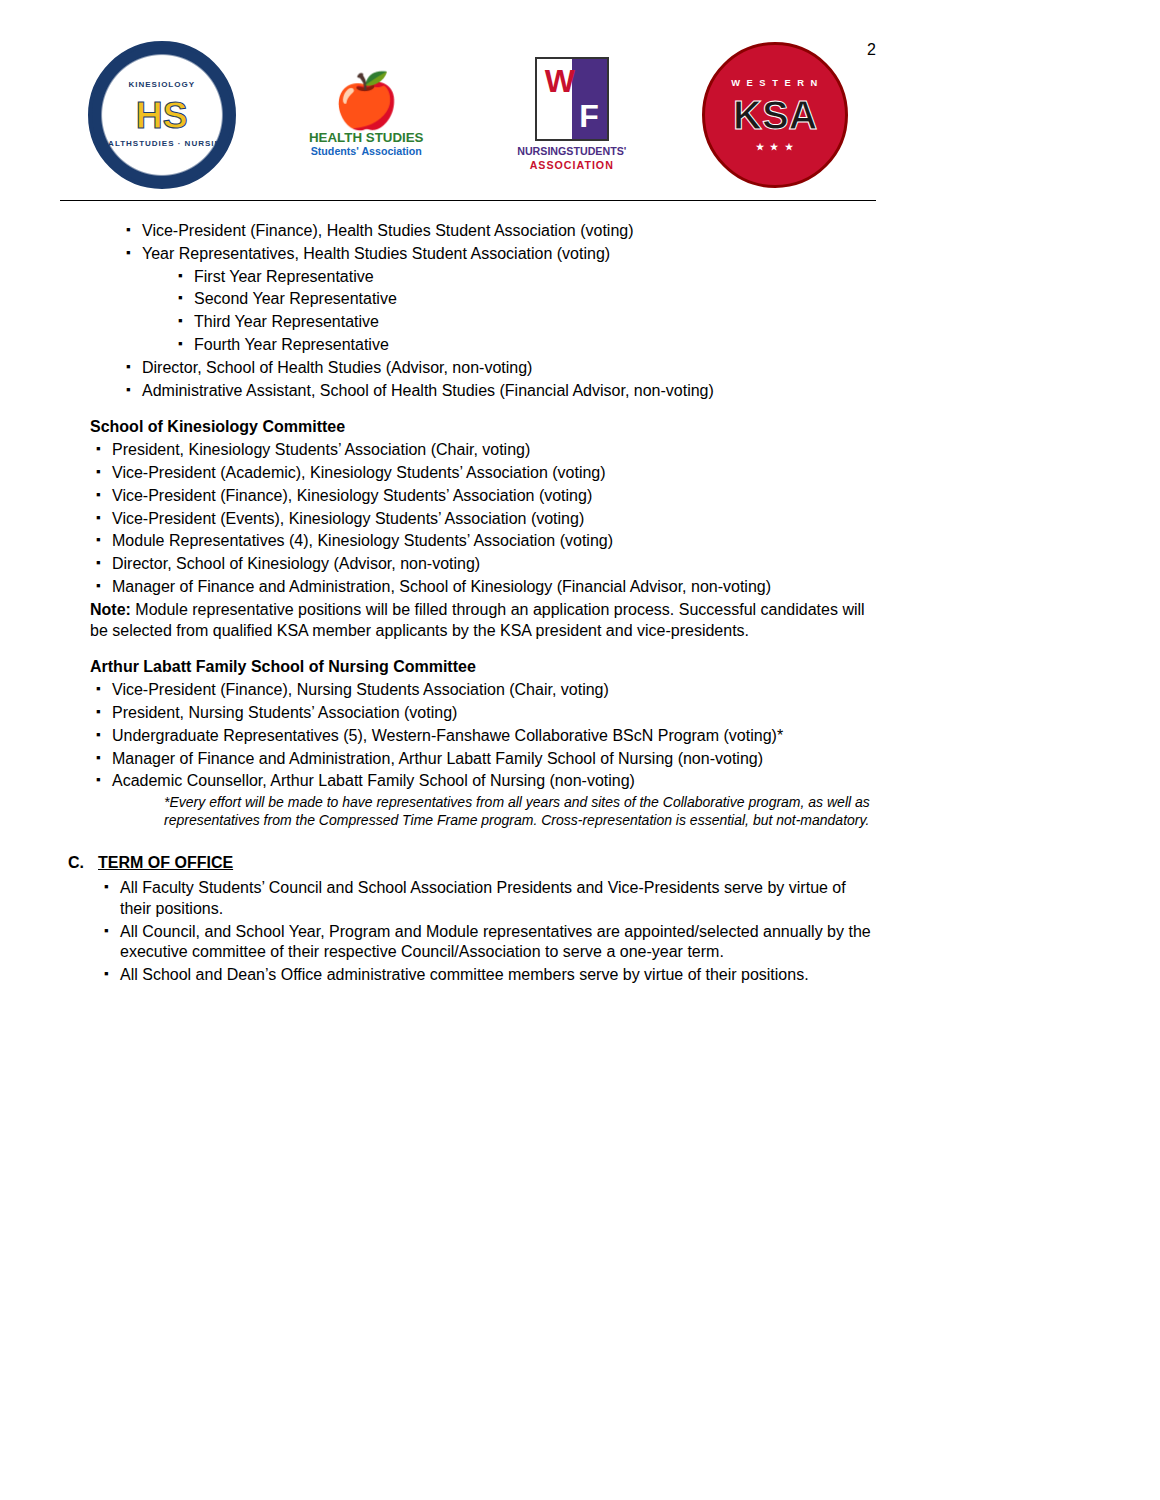2
KINESIOLOGY
HS
HEALTHSTUDIES · NURSING
🍎
HEALTH STUDIES
Students' Association
W F
NURSINGSTUDENTS'
ASSOCIATION
W E S T E R N
KSA
★ ★ ★
Vice-President (Finance), Health Studies Student Association (voting)
Year Representatives, Health Studies Student Association (voting)
First Year Representative
Second Year Representative
Third Year Representative
Fourth Year Representative
Director, School of Health Studies (Advisor, non-voting)
Administrative Assistant, School of Health Studies (Financial Advisor, non-voting)
School of Kinesiology Committee
President, Kinesiology Students’ Association (Chair, voting)
Vice-President (Academic), Kinesiology Students’ Association (voting)
Vice-President (Finance), Kinesiology Students’ Association (voting)
Vice-President (Events), Kinesiology Students’ Association (voting)
Module Representatives (4), Kinesiology Students’ Association (voting)
Director, School of Kinesiology (Advisor, non-voting)
Manager of Finance and Administration, School of Kinesiology (Financial Advisor, non-voting)
Note: Module representative positions will be filled through an application process. Successful candidates will be selected from qualified KSA member applicants by the KSA president and vice-presidents.
Arthur Labatt Family School of Nursing Committee
Vice-President (Finance), Nursing Students Association (Chair, voting)
President, Nursing Students’ Association (voting)
Undergraduate Representatives (5), Western-Fanshawe Collaborative BScN Program (voting)*
Manager of Finance and Administration, Arthur Labatt Family School of Nursing (non-voting)
Academic Counsellor, Arthur Labatt Family School of Nursing (non-voting)
*Every effort will be made to have representatives from all years and sites of the Collaborative program, as well as representatives from the Compressed Time Frame program. Cross-representation is essential, but not-mandatory.
C.
TERM OF OFFICE
All Faculty Students’ Council and School Association Presidents and Vice-Presidents serve by virtue of their positions.
All Council, and School Year, Program and Module representatives are appointed/selected annually by the executive committee of their respective Council/Association to serve a one-year term.
All School and Dean’s Office administrative committee members serve by virtue of their positions.